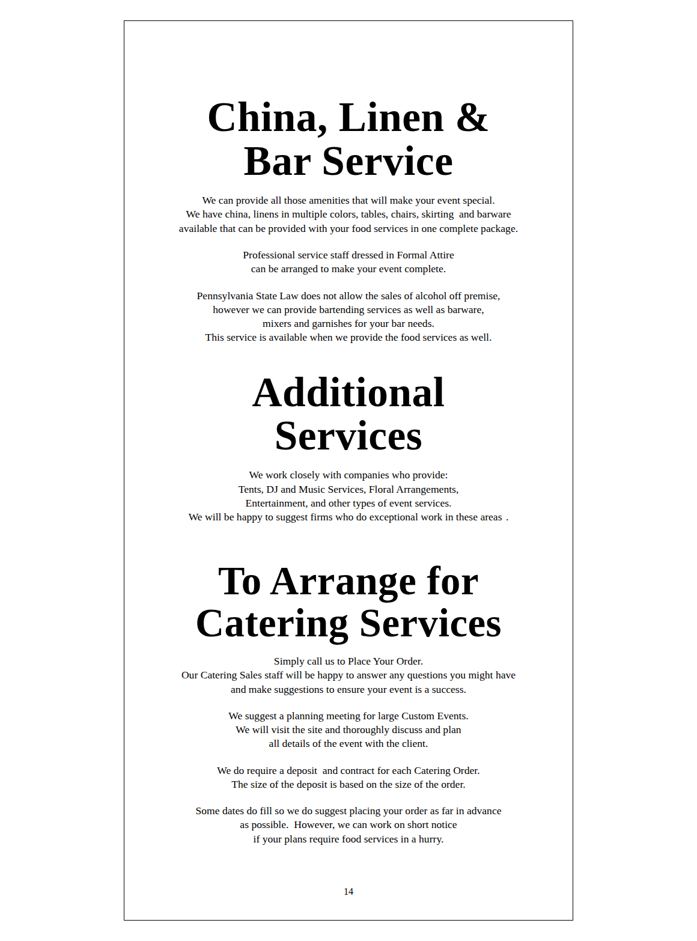China, Linen & Bar Service
We can provide all those amenities that will make your event special.
We have china, linens in multiple colors, tables, chairs, skirting and barware
available that can be provided with your food services in one complete package.
Professional service staff dressed in Formal Attire
can be arranged to make your event complete.
Pennsylvania State Law does not allow the sales of alcohol off premise,
however we can provide bartending services as well as barware,
mixers and garnishes for your bar needs.
This service is available when we provide the food services as well.
Additional Services
We work closely with companies who provide:
Tents, DJ and Music Services, Floral Arrangements,
Entertainment, and other types of event services.
We will be happy to suggest firms who do exceptional work in these areas .
To Arrange for Catering Services
Simply call us to Place Your Order.
Our Catering Sales staff will be happy to answer any questions you might have
and make suggestions to ensure your event is a success.
We suggest a planning meeting for large Custom Events.
We will visit the site and thoroughly discuss and plan
all details of the event with the client.
We do require a deposit and contract for each Catering Order.
The size of the deposit is based on the size of the order.
Some dates do fill so we do suggest placing your order as far in advance
as possible. However, we can work on short notice
if your plans require food services in a hurry.
14